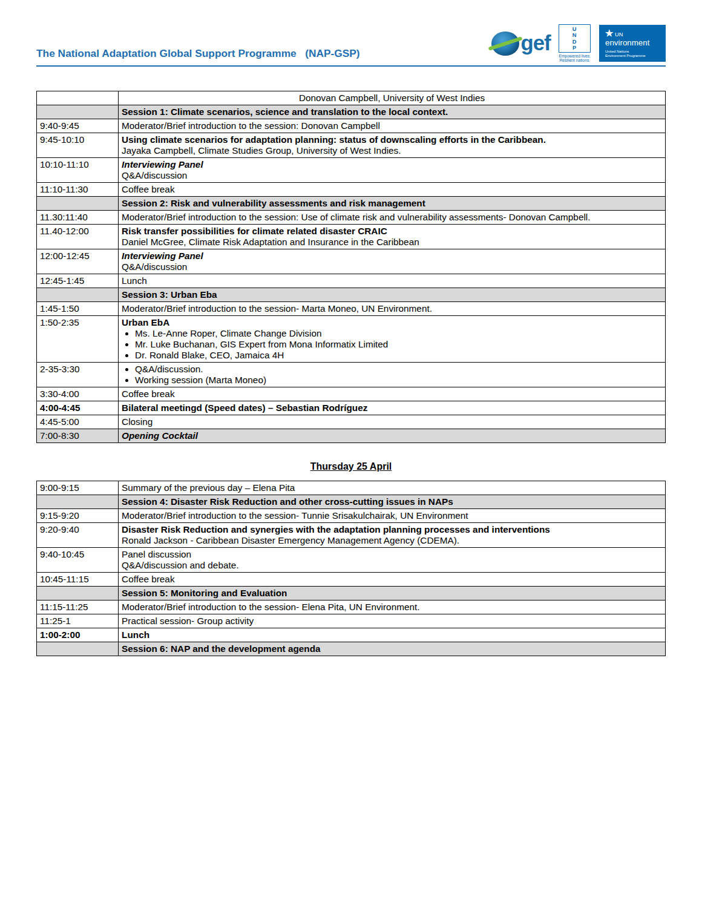The National Adaptation Global Support Programme (NAP-GSP)
gef
U
N
D
P
Empowered lives.
Resilient nations.
★UNenvironment United Nations
Environment Programme
| | Donovan Campbell, University of West Indies |
| | Session 1: Climate scenarios, science and translation to the local context. |
| 9:40-9:45 | Moderator/Brief introduction to the session: Donovan Campbell |
| 9:45-10:10 | Using climate scenarios for adaptation planning: status of downscaling efforts in the Caribbean. Jayaka Campbell, Climate Studies Group, University of West Indies. |
| 10:10-11:10 | Interviewing Panel Q&A/discussion |
| 11:10-11:30 | Coffee break |
| | Session 2: Risk and vulnerability assessments and risk management |
| 11.30:11:40 | Moderator/Brief introduction to the session: Use of climate risk and vulnerability assessments- Donovan Campbell. |
| 11.40-12:00 | Risk transfer possibilities for climate related disaster CRAIC Daniel McGree, Climate Risk Adaptation and Insurance in the Caribbean |
| 12:00-12:45 | Interviewing Panel Q&A/discussion |
| 12:45-1:45 | Lunch |
| | Session 3: Urban Eba |
| 1:45-1:50 | Moderator/Brief introduction to the session- Marta Moneo, UN Environment. |
| 1:50-2:35 | Urban EbA Ms. Le-Anne Roper, Climate Change Division Mr. Luke Buchanan, GIS Expert from Mona Informatix Limited Dr. Ronald Blake, CEO, Jamaica 4H |
| 2-35-3:30 | Q&A/discussion. Working session (Marta Moneo) |
| 3:30-4:00 | Coffee break |
| 4:00-4:45 | Bilateral meetingd (Speed dates) – Sebastian Rodríguez |
| 4:45-5:00 | Closing |
| 7:00-8:30 | Opening Cocktail |
Thursday 25 April
| 9:00-9:15 | Summary of the previous day – Elena Pita |
| | Session 4: Disaster Risk Reduction and other cross-cutting issues in NAPs |
| 9:15-9:20 | Moderator/Brief introduction to the session- Tunnie Srisakulchairak, UN Environment |
| 9:20-9:40 | Disaster Risk Reduction and synergies with the adaptation planning processes and interventions Ronald Jackson - Caribbean Disaster Emergency Management Agency (CDEMA). |
| 9:40-10:45 | Panel discussion Q&A/discussion and debate. |
| 10:45-11:15 | Coffee break |
| | Session 5: Monitoring and Evaluation |
| 11:15-11:25 | Moderator/Brief introduction to the session- Elena Pita, UN Environment. |
| 11:25-1 | Practical session- Group activity |
| 1:00-2:00 | Lunch |
| | Session 6: NAP and the development agenda |